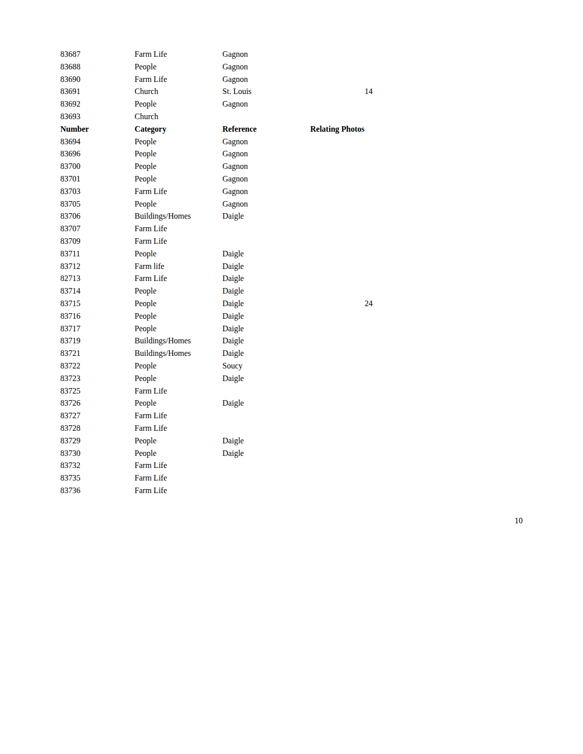| 83687 | Farm Life | Gagnon | |
| 83688 | People | Gagnon | |
| 83690 | Farm Life | Gagnon | |
| 83691 | Church | St. Louis | 14 |
| 83692 | People | Gagnon | |
| 83693 | Church | | |
| Number | Category | Reference | Relating Photos |
| 83694 | People | Gagnon | |
| 83696 | People | Gagnon | |
| 83700 | People | Gagnon | |
| 83701 | People | Gagnon | |
| 83703 | Farm Life | Gagnon | |
| 83705 | People | Gagnon | |
| 83706 | Buildings/Homes | Daigle | |
| 83707 | Farm Life | | |
| 83709 | Farm Life | | |
| 83711 | People | Daigle | |
| 83712 | Farm life | Daigle | |
| 82713 | Farm Life | Daigle | |
| 83714 | People | Daigle | |
| 83715 | People | Daigle | 24 |
| 83716 | People | Daigle | |
| 83717 | People | Daigle | |
| 83719 | Buildings/Homes | Daigle | |
| 83721 | Buildings/Homes | Daigle | |
| 83722 | People | Soucy | |
| 83723 | People | Daigle | |
| 83725 | Farm Life | | |
| 83726 | People | Daigle | |
| 83727 | Farm Life | | |
| 83728 | Farm Life | | |
| 83729 | People | Daigle | |
| 83730 | People | Daigle | |
| 83732 | Farm Life | | |
| 83735 | Farm Life | | |
| 83736 | Farm Life | | |
10